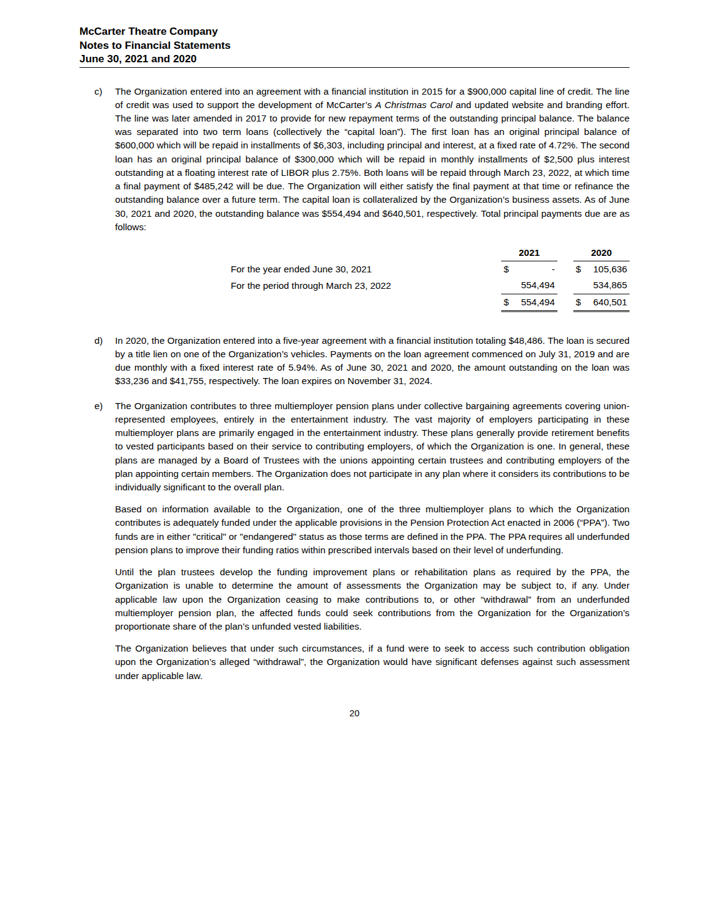McCarter Theatre Company
Notes to Financial Statements
June 30, 2021 and 2020
c)
The Organization entered into an agreement with a financial institution in 2015 for a $900,000 capital line of credit. The line of credit was used to support the development of McCarter’s A Christmas Carol and updated website and branding effort. The line was later amended in 2017 to provide for new repayment terms of the outstanding principal balance. The balance was separated into two term loans (collectively the “capital loan”). The first loan has an original principal balance of $600,000 which will be repaid in installments of $6,303, including principal and interest, at a fixed rate of 4.72%. The second loan has an original principal balance of $300,000 which will be repaid in monthly installments of $2,500 plus interest outstanding at a floating interest rate of LIBOR plus 2.75%. Both loans will be repaid through March 23, 2022, at which time a final payment of $485,242 will be due. The Organization will either satisfy the final payment at that time or refinance the outstanding balance over a future term. The capital loan is collateralized by the Organization’s business assets. As of June 30, 2021 and 2020, the outstanding balance was $554,494 and $640,501, respectively. Total principal payments due are as follows:
| | | 2021 | | 2020 |
| --- | --- | --- | --- | --- |
| For the year ended June 30, 2021 | | $ | - | | $ | 105,636 |
| For the period through March 23, 2022 | | | 554,494 | | | 534,865 |
| | | $ | 554,494 | | $ | 640,501 |
d)
In 2020, the Organization entered into a five-year agreement with a financial institution totaling $48,486. The loan is secured by a title lien on one of the Organization’s vehicles. Payments on the loan agreement commenced on July 31, 2019 and are due monthly with a fixed interest rate of 5.94%. As of June 30, 2021 and 2020, the amount outstanding on the loan was $33,236 and $41,755, respectively. The loan expires on November 31, 2024.
e)
The Organization contributes to three multiemployer pension plans under collective bargaining agreements covering union-represented employees, entirely in the entertainment industry. The vast majority of employers participating in these multiemployer plans are primarily engaged in the entertainment industry. These plans generally provide retirement benefits to vested participants based on their service to contributing employers, of which the Organization is one. In general, these plans are managed by a Board of Trustees with the unions appointing certain trustees and contributing employers of the plan appointing certain members. The Organization does not participate in any plan where it considers its contributions to be individually significant to the overall plan.
Based on information available to the Organization, one of the three multiemployer plans to which the Organization contributes is adequately funded under the applicable provisions in the Pension Protection Act enacted in 2006 (“PPA”). Two funds are in either "critical" or "endangered" status as those terms are defined in the PPA. The PPA requires all underfunded pension plans to improve their funding ratios within prescribed intervals based on their level of underfunding.
Until the plan trustees develop the funding improvement plans or rehabilitation plans as required by the PPA, the Organization is unable to determine the amount of assessments the Organization may be subject to, if any. Under applicable law upon the Organization ceasing to make contributions to, or other “withdrawal” from an underfunded multiemployer pension plan, the affected funds could seek contributions from the Organization for the Organization’s proportionate share of the plan’s unfunded vested liabilities.
The Organization believes that under such circumstances, if a fund were to seek to access such contribution obligation upon the Organization’s alleged “withdrawal”, the Organization would have significant defenses against such assessment under applicable law.
20